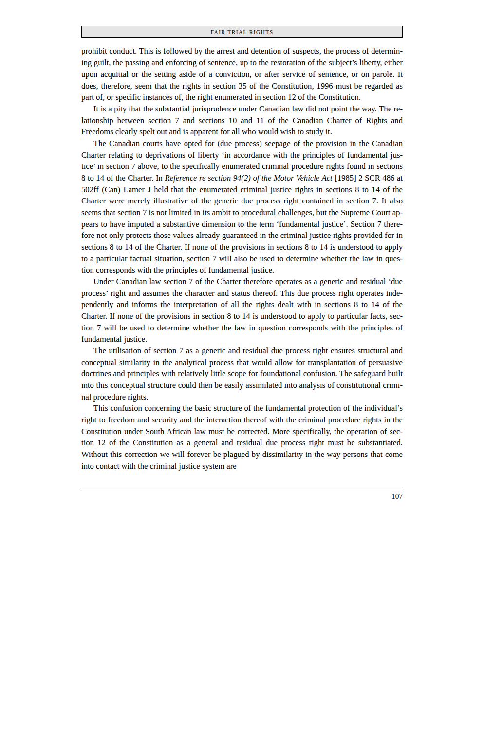Fair Trial Rights
prohibit conduct. This is followed by the arrest and detention of suspects, the process of determining guilt, the passing and enforcing of sentence, up to the restoration of the subject’s liberty, either upon acquittal or the setting aside of a conviction, or after service of sentence, or on parole. It does, therefore, seem that the rights in section 35 of the Constitution, 1996 must be regarded as part of, or specific instances of, the right enumerated in section 12 of the Constitution.
It is a pity that the substantial jurisprudence under Canadian law did not point the way. The relationship between section 7 and sections 10 and 11 of the Canadian Charter of Rights and Freedoms clearly spelt out and is apparent for all who would wish to study it.
The Canadian courts have opted for (due process) seepage of the provision in the Canadian Charter relating to deprivations of liberty ‘in accordance with the principles of fundamental justice’ in section 7 above, to the specifically enumerated criminal procedure rights found in sections 8 to 14 of the Charter. In Reference re section 94(2) of the Motor Vehicle Act [1985] 2 SCR 486 at 502ff (Can) Lamer J held that the enumerated criminal justice rights in sections 8 to 14 of the Charter were merely illustrative of the generic due process right contained in section 7. It also seems that section 7 is not limited in its ambit to procedural challenges, but the Supreme Court appears to have imputed a substantive dimension to the term ‘fundamental justice’. Section 7 therefore not only protects those values already guaranteed in the criminal justice rights provided for in sections 8 to 14 of the Charter. If none of the provisions in sections 8 to 14 is understood to apply to a particular factual situation, section 7 will also be used to determine whether the law in question corresponds with the principles of fundamental justice.
Under Canadian law section 7 of the Charter therefore operates as a generic and residual ‘due process’ right and assumes the character and status thereof. This due process right operates independently and informs the interpretation of all the rights dealt with in sections 8 to 14 of the Charter. If none of the provisions in section 8 to 14 is understood to apply to particular facts, section 7 will be used to determine whether the law in question corresponds with the principles of fundamental justice.
The utilisation of section 7 as a generic and residual due process right ensures structural and conceptual similarity in the analytical process that would allow for transplantation of persuasive doctrines and principles with relatively little scope for foundational confusion. The safeguard built into this conceptual structure could then be easily assimilated into analysis of constitutional criminal procedure rights.
This confusion concerning the basic structure of the fundamental protection of the individual’s right to freedom and security and the interaction thereof with the criminal procedure rights in the Constitution under South African law must be corrected. More specifically, the operation of section 12 of the Constitution as a general and residual due process right must be substantiated. Without this correction we will forever be plagued by dissimilarity in the way persons that come into contact with the criminal justice system are
107